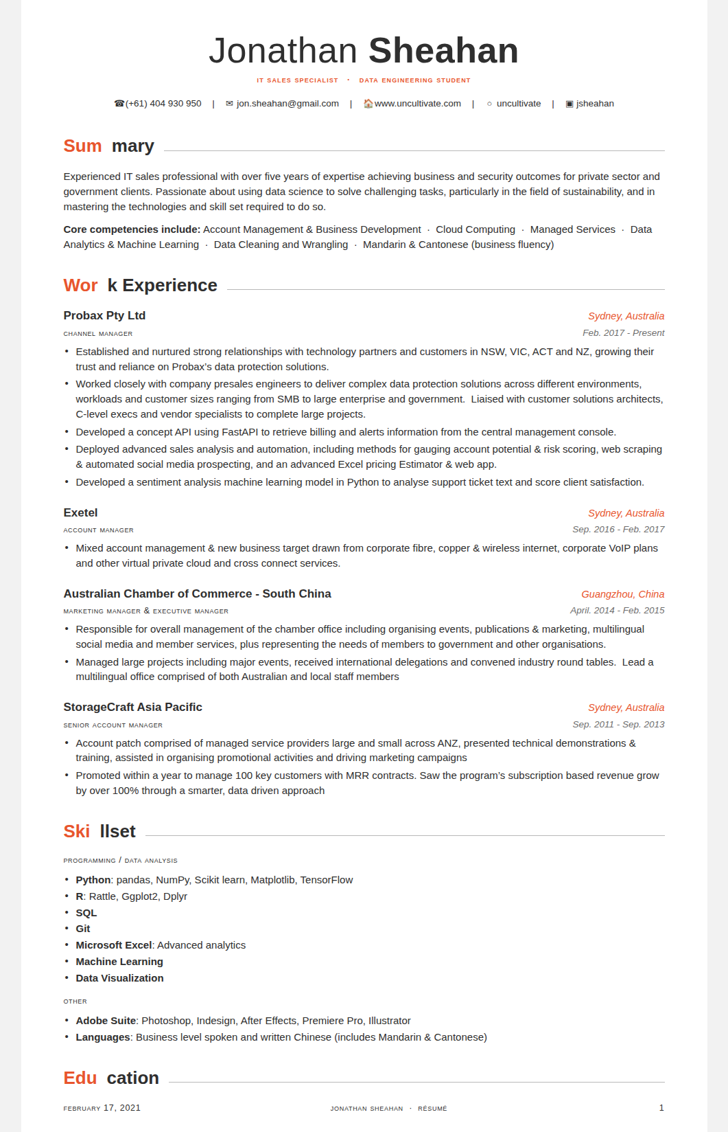Jonathan Sheahan
IT Sales Specialist · Data Engineering Student
☎(+61) 404 930 950 | ✉jon.sheahan@gmail.com | 🏠www.uncultivate.com | ○uncultivate | ▣jsheahan
Summary
Experienced IT sales professional with over five years of expertise achieving business and security outcomes for private sector and government clients. Passionate about using data science to solve challenging tasks, particularly in the field of sustainability, and in mastering the technologies and skill set required to do so.
Core competencies include: Account Management & Business Development · Cloud Computing · Managed Services · Data Analytics & Machine Learning · Data Cleaning and Wrangling · Mandarin & Cantonese (business fluency)
Work Experience
Probax Pty Ltd
Sydney, Australia
Channel Manager
Feb. 2017 - Present
Established and nurtured strong relationships with technology partners and customers in NSW, VIC, ACT and NZ, growing their trust and reliance on Probax’s data protection solutions.
Worked closely with company presales engineers to deliver complex data protection solutions across different environments, workloads and customer sizes ranging from SMB to large enterprise and government. Liaised with customer solutions architects, C-level execs and vendor specialists to complete large projects.
Developed a concept API using FastAPI to retrieve billing and alerts information from the central management console.
Deployed advanced sales analysis and automation, including methods for gauging account potential & risk scoring, web scraping & automated social media prospecting, and an advanced Excel pricing Estimator & web app.
Developed a sentiment analysis machine learning model in Python to analyse support ticket text and score client satisfaction.
Exetel
Sydney, Australia
Account Manager
Sep. 2016 - Feb. 2017
Mixed account management & new business target drawn from corporate fibre, copper & wireless internet, corporate VoIP plans and other virtual private cloud and cross connect services.
Australian Chamber of Commerce - South China
Guangzhou, China
Marketing Manager & Executive Manager
April. 2014 - Feb. 2015
Responsible for overall management of the chamber office including organising events, publications & marketing, multilingual social media and member services, plus representing the needs of members to government and other organisations.
Managed large projects including major events, received international delegations and convened industry round tables. Lead a multilingual office comprised of both Australian and local staff members
StorageCraft Asia Pacific
Sydney, Australia
Senior Account Manager
Sep. 2011 - Sep. 2013
Account patch comprised of managed service providers large and small across ANZ, presented technical demonstrations & training, assisted in organising promotional activities and driving marketing campaigns
Promoted within a year to manage 100 key customers with MRR contracts. Saw the program’s subscription based revenue grow by over 100% through a smarter, data driven approach
Skillset
Programming / Data Analysis
Python: pandas, NumPy, Scikit learn, Matplotlib, TensorFlow
R: Rattle, Ggplot2, Dplyr
SQL
Git
Microsoft Excel: Advanced analytics
Machine Learning
Data Visualization
Other
Adobe Suite: Photoshop, Indesign, After Effects, Premiere Pro, Illustrator
Languages: Business level spoken and written Chinese (includes Mandarin & Cantonese)
Education
February 17, 2021
Jonathan Sheahan · Résumé
1